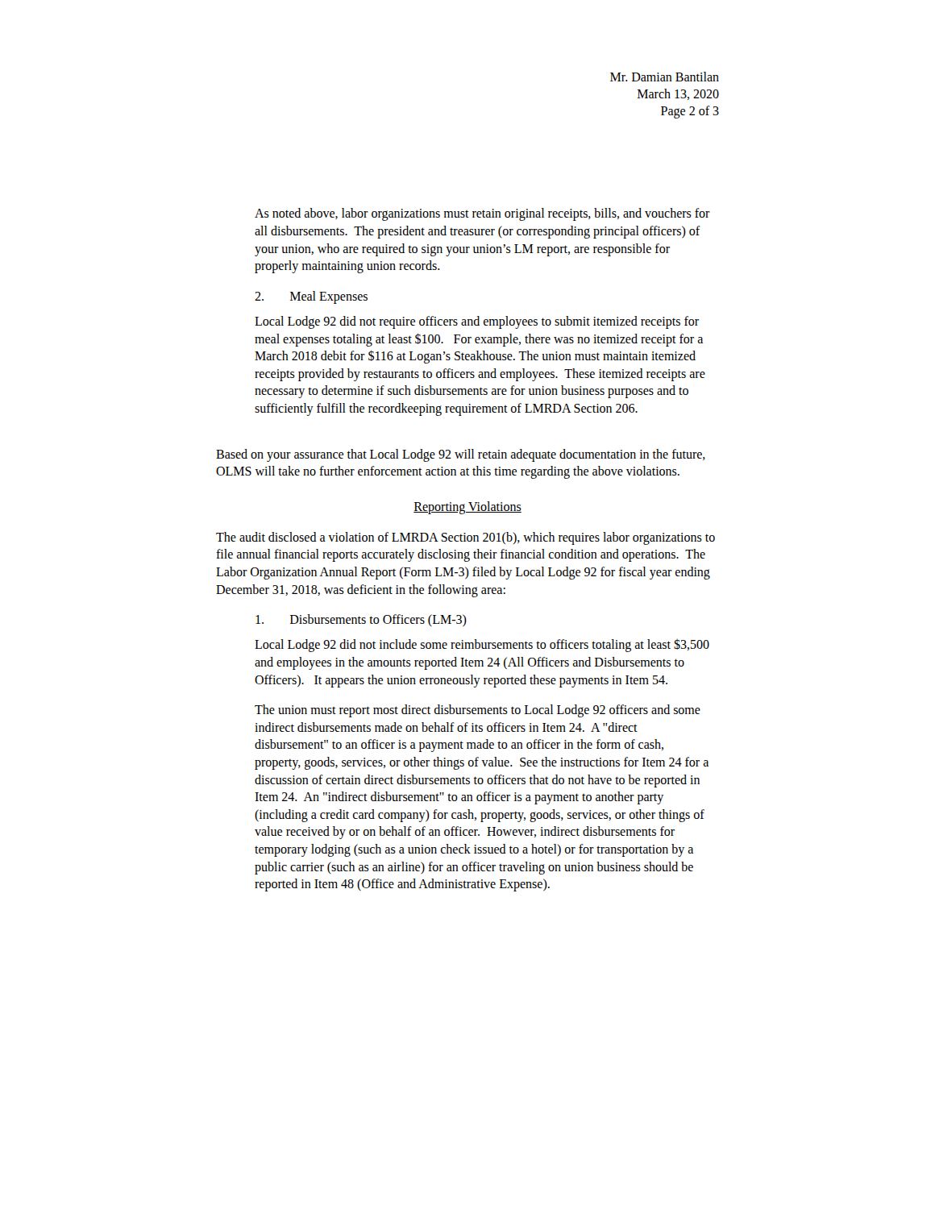Mr. Damian Bantilan
March 13, 2020
Page 2 of 3
As noted above, labor organizations must retain original receipts, bills, and vouchers for all disbursements. The president and treasurer (or corresponding principal officers) of your union, who are required to sign your union’s LM report, are responsible for properly maintaining union records.
2. Meal Expenses
Local Lodge 92 did not require officers and employees to submit itemized receipts for meal expenses totaling at least $100. For example, there was no itemized receipt for a March 2018 debit for $116 at Logan’s Steakhouse. The union must maintain itemized receipts provided by restaurants to officers and employees. These itemized receipts are necessary to determine if such disbursements are for union business purposes and to sufficiently fulfill the recordkeeping requirement of LMRDA Section 206.
Based on your assurance that Local Lodge 92 will retain adequate documentation in the future, OLMS will take no further enforcement action at this time regarding the above violations.
Reporting Violations
The audit disclosed a violation of LMRDA Section 201(b), which requires labor organizations to file annual financial reports accurately disclosing their financial condition and operations. The Labor Organization Annual Report (Form LM-3) filed by Local Lodge 92 for fiscal year ending December 31, 2018, was deficient in the following area:
1. Disbursements to Officers (LM-3)
Local Lodge 92 did not include some reimbursements to officers totaling at least $3,500 and employees in the amounts reported Item 24 (All Officers and Disbursements to Officers). It appears the union erroneously reported these payments in Item 54.
The union must report most direct disbursements to Local Lodge 92 officers and some indirect disbursements made on behalf of its officers in Item 24. A "direct disbursement" to an officer is a payment made to an officer in the form of cash, property, goods, services, or other things of value. See the instructions for Item 24 for a discussion of certain direct disbursements to officers that do not have to be reported in Item 24. An "indirect disbursement" to an officer is a payment to another party (including a credit card company) for cash, property, goods, services, or other things of value received by or on behalf of an officer. However, indirect disbursements for temporary lodging (such as a union check issued to a hotel) or for transportation by a public carrier (such as an airline) for an officer traveling on union business should be reported in Item 48 (Office and Administrative Expense).